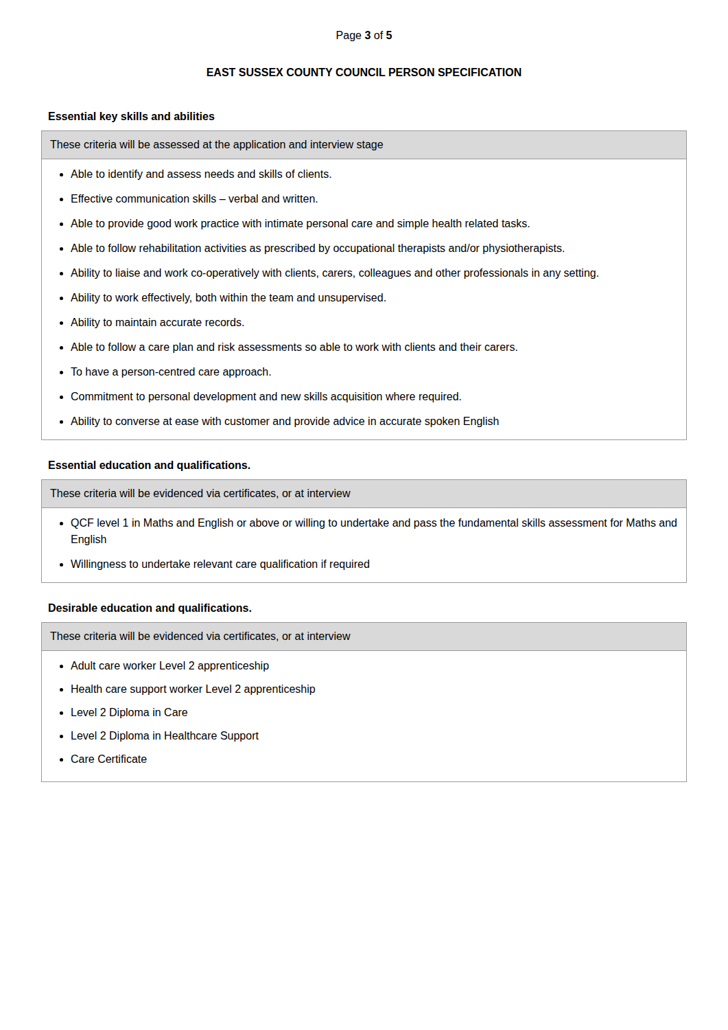Page 3 of 5
EAST SUSSEX COUNTY COUNCIL PERSON SPECIFICATION
Essential key skills and abilities
These criteria will be assessed at the application and interview stage
Able to identify and assess needs and skills of clients.
Effective communication skills – verbal and written.
Able to provide good work practice with intimate personal care and simple health related tasks.
Able to follow rehabilitation activities as prescribed by occupational therapists and/or physiotherapists.
Ability to liaise and work co-operatively with clients, carers, colleagues and other professionals in any setting.
Ability to work effectively, both within the team and unsupervised.
Ability to maintain accurate records.
Able to follow a care plan and risk assessments so able to work with clients and their carers.
To have a person-centred care approach.
Commitment to personal development and new skills acquisition where required.
Ability to converse at ease with customer and provide advice in accurate spoken English
Essential education and qualifications.
These criteria will be evidenced via certificates, or at interview
QCF level 1 in Maths and English or above or willing to undertake and pass the fundamental skills assessment for Maths and English
Willingness to undertake relevant care qualification if required
Desirable education and qualifications.
These criteria will be evidenced via certificates, or at interview
Adult care worker Level 2 apprenticeship
Health care support worker Level 2 apprenticeship
Level 2 Diploma in Care
Level 2 Diploma in Healthcare Support
Care Certificate